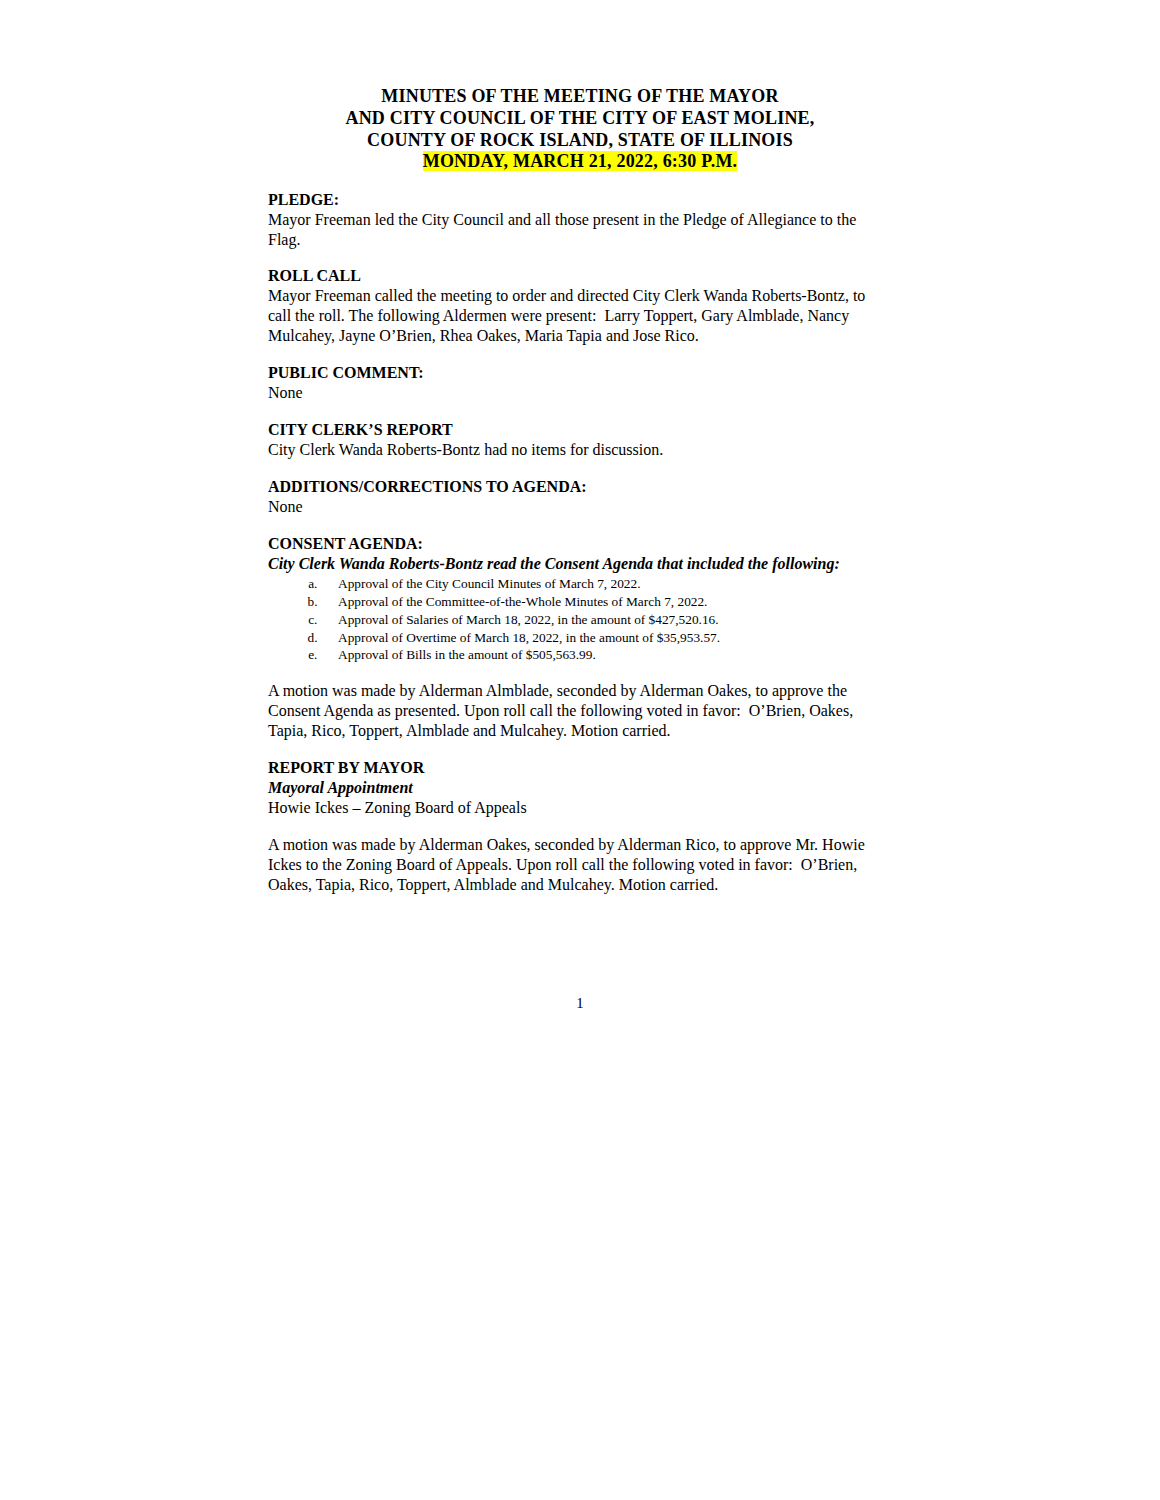MINUTES OF THE MEETING OF THE MAYOR
AND CITY COUNCIL OF THE CITY OF EAST MOLINE,
COUNTY OF ROCK ISLAND, STATE OF ILLINOIS
MONDAY, MARCH 21, 2022, 6:30 P.M.
PLEDGE:
Mayor Freeman led the City Council and all those present in the Pledge of Allegiance to the Flag.
ROLL CALL
Mayor Freeman called the meeting to order and directed City Clerk Wanda Roberts-Bontz, to call the roll. The following Aldermen were present: Larry Toppert, Gary Almblade, Nancy Mulcahey, Jayne O’Brien, Rhea Oakes, Maria Tapia and Jose Rico.
PUBLIC COMMENT:
None
CITY CLERK’S REPORT
City Clerk Wanda Roberts-Bontz had no items for discussion.
ADDITIONS/CORRECTIONS TO AGENDA:
None
CONSENT AGENDA:
City Clerk Wanda Roberts-Bontz read the Consent Agenda that included the following:
Approval of the City Council Minutes of March 7, 2022.
Approval of the Committee-of-the-Whole Minutes of March 7, 2022.
Approval of Salaries of March 18, 2022, in the amount of $427,520.16.
Approval of Overtime of March 18, 2022, in the amount of $35,953.57.
Approval of Bills in the amount of $505,563.99.
A motion was made by Alderman Almblade, seconded by Alderman Oakes, to approve the Consent Agenda as presented. Upon roll call the following voted in favor: O’Brien, Oakes, Tapia, Rico, Toppert, Almblade and Mulcahey. Motion carried.
REPORT BY MAYOR
Mayoral Appointment
Howie Ickes – Zoning Board of Appeals
A motion was made by Alderman Oakes, seconded by Alderman Rico, to approve Mr. Howie Ickes to the Zoning Board of Appeals. Upon roll call the following voted in favor: O’Brien, Oakes, Tapia, Rico, Toppert, Almblade and Mulcahey. Motion carried.
1